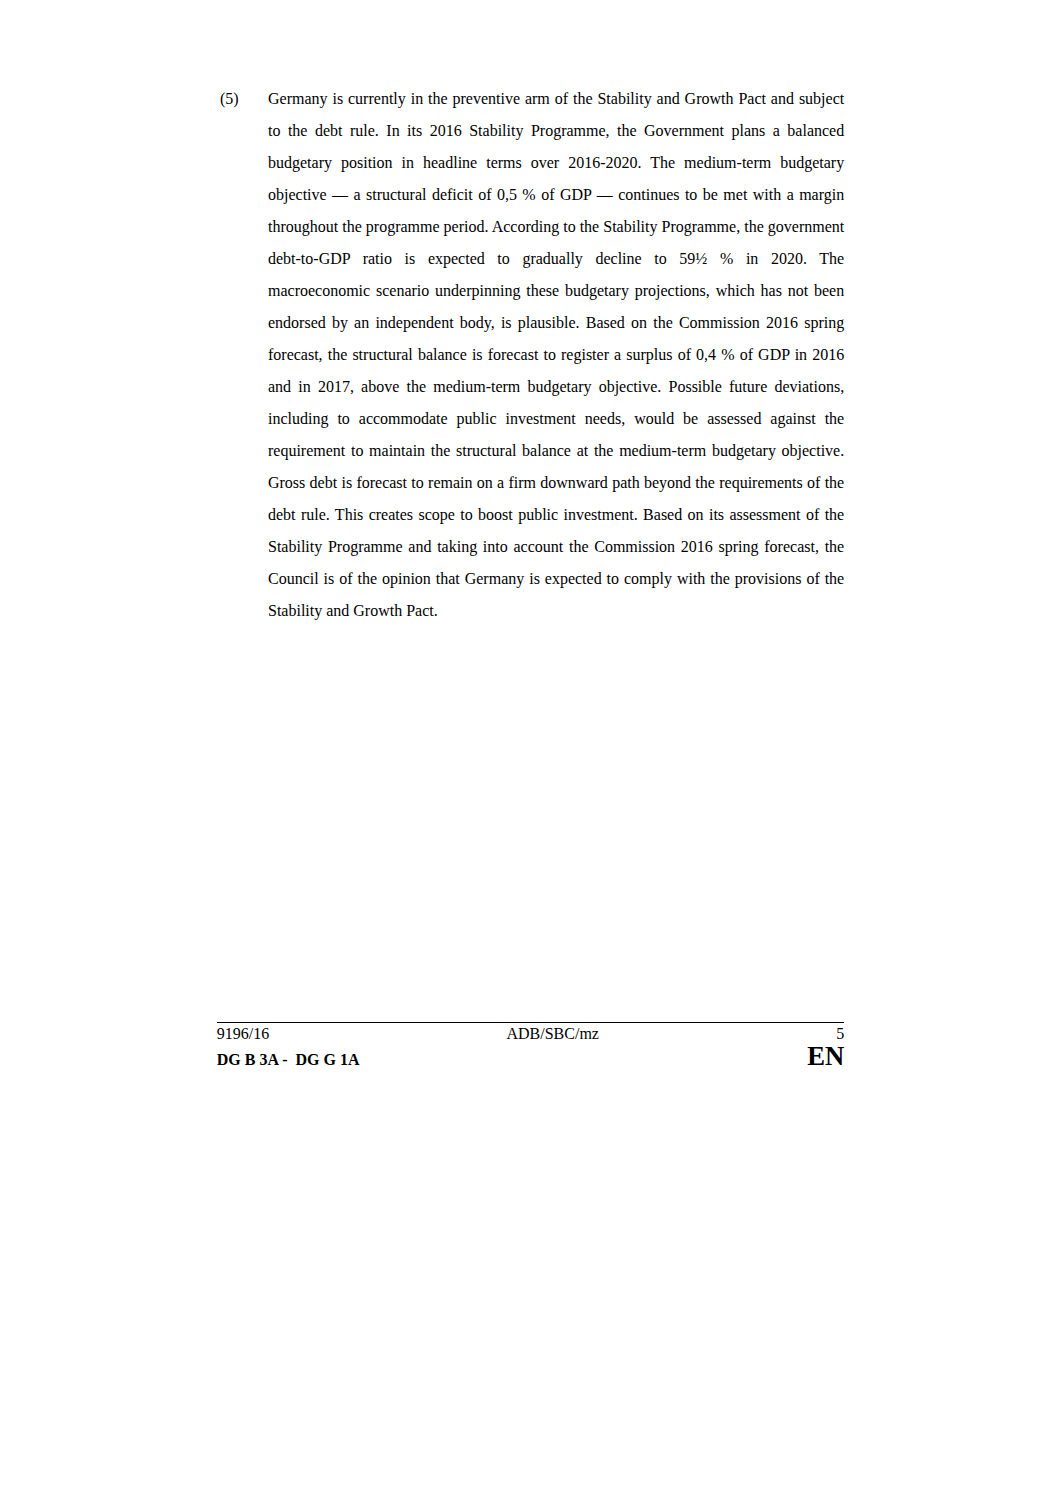(5)
Germany is currently in the preventive arm of the Stability and Growth Pact and subject to the debt rule. In its 2016 Stability Programme, the Government plans a balanced budgetary position in headline terms over 2016-2020. The medium-term budgetary objective — a structural deficit of 0,5 % of GDP — continues to be met with a margin throughout the programme period. According to the Stability Programme, the government debt-to-GDP ratio is expected to gradually decline to 59½ % in 2020. The macroeconomic scenario underpinning these budgetary projections, which has not been endorsed by an independent body, is plausible. Based on the Commission 2016 spring forecast, the structural balance is forecast to register a surplus of 0,4 % of GDP in 2016 and in 2017, above the medium-term budgetary objective. Possible future deviations, including to accommodate public investment needs, would be assessed against the requirement to maintain the structural balance at the medium-term budgetary objective. Gross debt is forecast to remain on a firm downward path beyond the requirements of the debt rule. This creates scope to boost public investment. Based on its assessment of the Stability Programme and taking into account the Commission 2016 spring forecast, the Council is of the opinion that Germany is expected to comply with the provisions of the Stability and Growth Pact.
9196/16
ADB/SBC/mz
5
DG B 3A - DG G 1A
EN